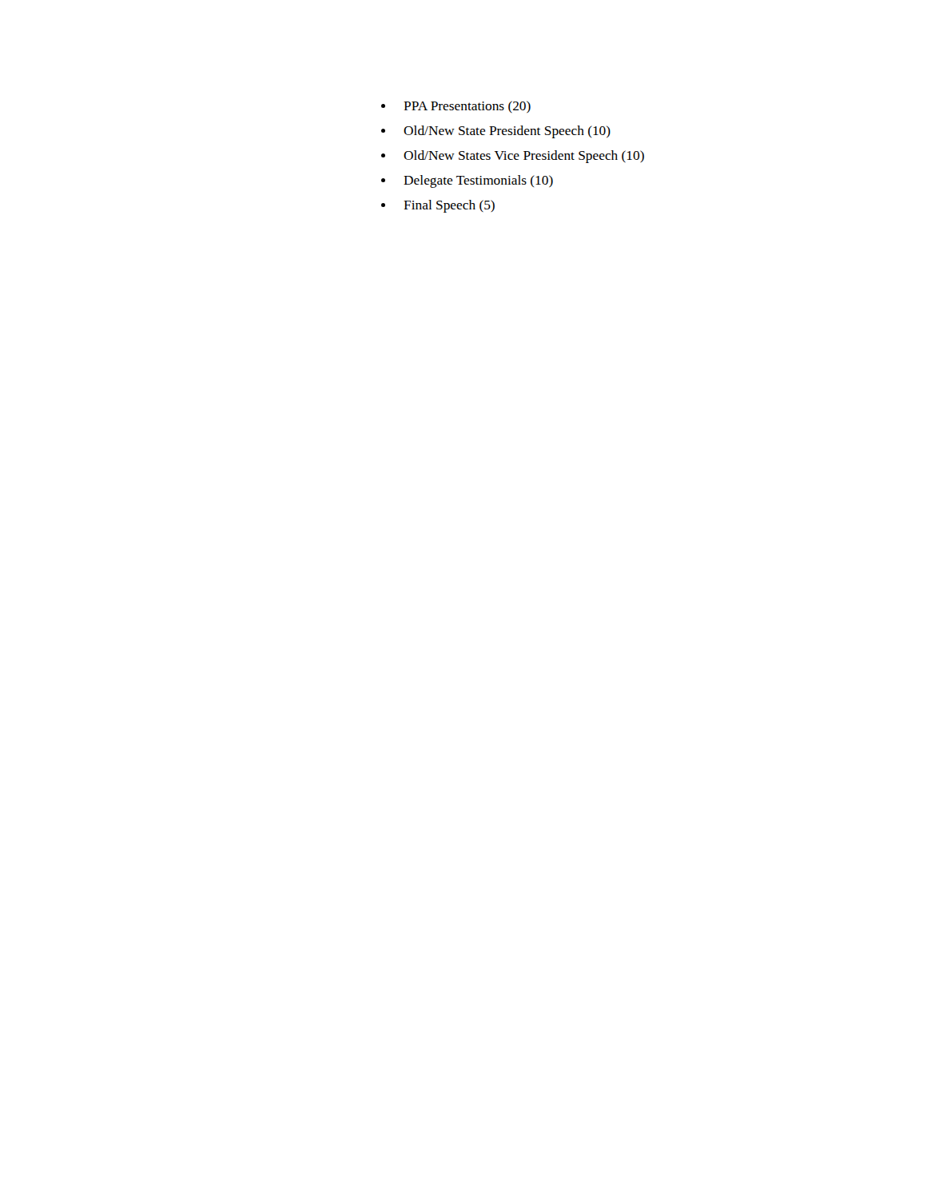PPA Presentations (20)
Old/New State President Speech (10)
Old/New States Vice President Speech (10)
Delegate Testimonials (10)
Final Speech (5)